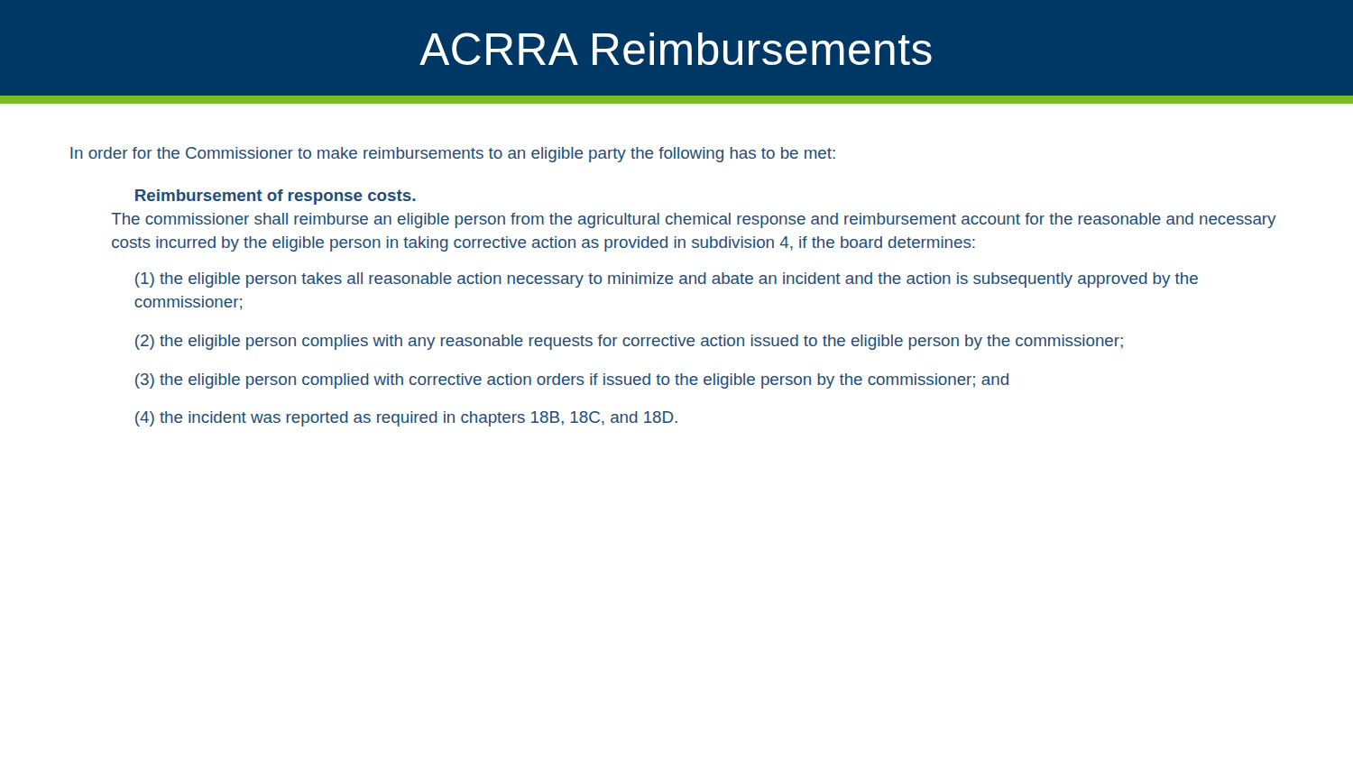ACRRA Reimbursements
In order for the Commissioner to make reimbursements to an eligible party the following has to be met:
Reimbursement of response costs.
The commissioner shall reimburse an eligible person from the agricultural chemical response and reimbursement account for the reasonable and necessary costs incurred by the eligible person in taking corrective action as provided in subdivision 4, if the board determines:
(1) the eligible person takes all reasonable action necessary to minimize and abate an incident and the action is subsequently approved by the commissioner;
(2) the eligible person complies with any reasonable requests for corrective action issued to the eligible person by the commissioner;
(3) the eligible person complied with corrective action orders if issued to the eligible person by the commissioner; and
(4) the incident was reported as required in chapters 18B, 18C, and 18D.